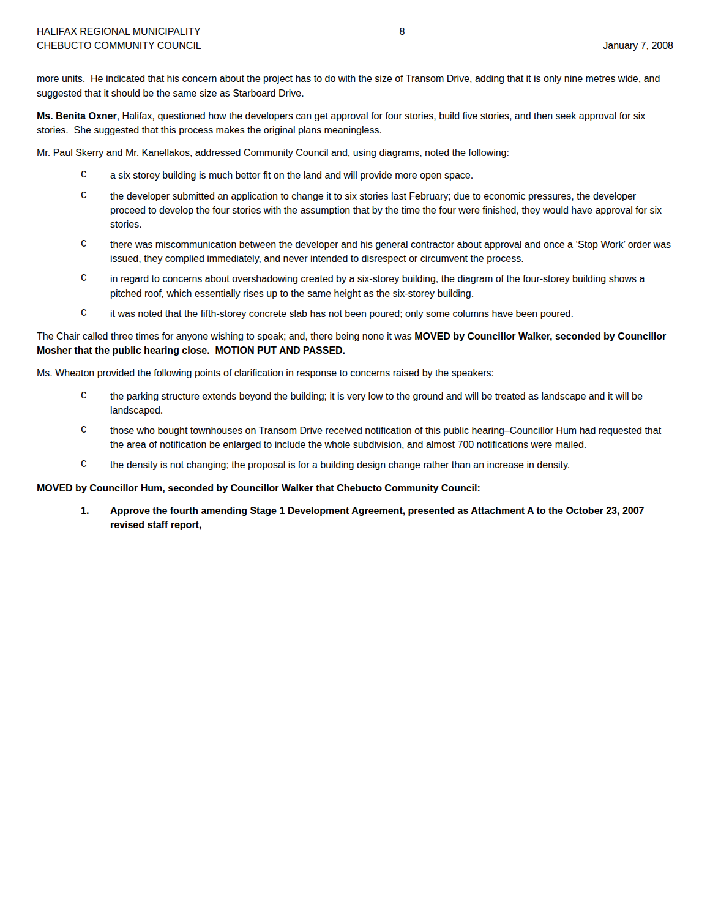HALIFAX REGIONAL MUNICIPALITY
CHEBUCTO COMMUNITY COUNCIL
8
January 7, 2008
more units. He indicated that his concern about the project has to do with the size of Transom Drive, adding that it is only nine metres wide, and suggested that it should be the same size as Starboard Drive.
Ms. Benita Oxner, Halifax, questioned how the developers can get approval for four stories, build five stories, and then seek approval for six stories. She suggested that this process makes the original plans meaningless.
Mr. Paul Skerry and Mr. Kanellakos, addressed Community Council and, using diagrams, noted the following:
Ca six storey building is much better fit on the land and will provide more open space.
Cthe developer submitted an application to change it to six stories last February; due to economic pressures, the developer proceed to develop the four stories with the assumption that by the time the four were finished, they would have approval for six stories.
Cthere was miscommunication between the developer and his general contractor about approval and once a ‘Stop Work’ order was issued, they complied immediately, and never intended to disrespect or circumvent the process.
Cin regard to concerns about overshadowing created by a six-storey building, the diagram of the four-storey building shows a pitched roof, which essentially rises up to the same height as the six-storey building.
Cit was noted that the fifth-storey concrete slab has not been poured; only some columns have been poured.
The Chair called three times for anyone wishing to speak; and, there being none it was MOVED by Councillor Walker, seconded by Councillor Mosher that the public hearing close. MOTION PUT AND PASSED.
Ms. Wheaton provided the following points of clarification in response to concerns raised by the speakers:
Cthe parking structure extends beyond the building; it is very low to the ground and will be treated as landscape and it will be landscaped.
Cthose who bought townhouses on Transom Drive received notification of this public hearing–Councillor Hum had requested that the area of notification be enlarged to include the whole subdivision, and almost 700 notifications were mailed.
Cthe density is not changing; the proposal is for a building design change rather than an increase in density.
MOVED by Councillor Hum, seconded by Councillor Walker that Chebucto Community Council:
1. Approve the fourth amending Stage 1 Development Agreement, presented as Attachment A to the October 23, 2007 revised staff report,